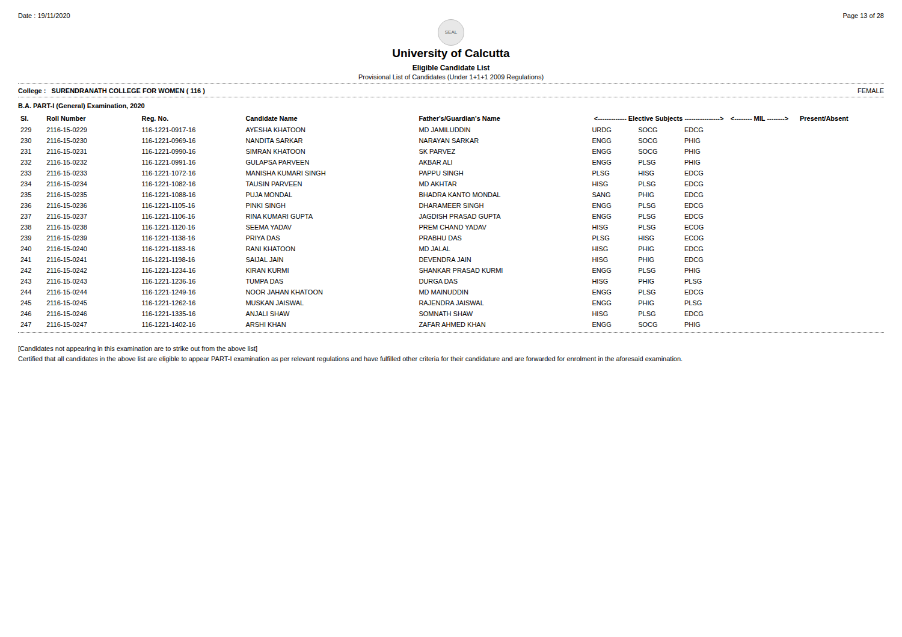Date : 19/11/2020
Page 13 of 28
SEAL
University of Calcutta
Eligible Candidate List
Provisional List of Candidates (Under 1+1+1 2009 Regulations)
College : SURENDRANATH COLLEGE FOR WOMEN ( 116 ) FEMALE
B.A. PART-I (General) Examination, 2020
| Sl. | Roll Number | Reg. No. | Candidate Name | Father's/Guardian's Name | <------------- Elective Subjects ----------------> | <-------- MIL --------> | Present/Absent |
| --- | --- | --- | --- | --- | --- | --- | --- |
| 229 | 2116-15-0229 | 116-1221-0917-16 | AYESHA KHATOON | MD JAMILUDDIN | URDG | SOCG | EDCG | | |
| 230 | 2116-15-0230 | 116-1221-0969-16 | NANDITA SARKAR | NARAYAN SARKAR | ENGG | SOCG | PHIG | | |
| 231 | 2116-15-0231 | 116-1221-0990-16 | SIMRAN KHATOON | SK PARVEZ | ENGG | SOCG | PHIG | | |
| 232 | 2116-15-0232 | 116-1221-0991-16 | GULAPSA PARVEEN | AKBAR ALI | ENGG | PLSG | PHIG | | |
| 233 | 2116-15-0233 | 116-1221-1072-16 | MANISHA KUMARI SINGH | PAPPU SINGH | PLSG | HISG | EDCG | | |
| 234 | 2116-15-0234 | 116-1221-1082-16 | TAUSIN PARVEEN | MD AKHTAR | HISG | PLSG | EDCG | | |
| 235 | 2116-15-0235 | 116-1221-1088-16 | PUJA MONDAL | BHADRA KANTO MONDAL | SANG | PHIG | EDCG | | |
| 236 | 2116-15-0236 | 116-1221-1105-16 | PINKI SINGH | DHARAMEER SINGH | ENGG | PLSG | EDCG | | |
| 237 | 2116-15-0237 | 116-1221-1106-16 | RINA KUMARI GUPTA | JAGDISH PRASAD GUPTA | ENGG | PLSG | EDCG | | |
| 238 | 2116-15-0238 | 116-1221-1120-16 | SEEMA YADAV | PREM CHAND YADAV | HISG | PLSG | ECOG | | |
| 239 | 2116-15-0239 | 116-1221-1138-16 | PRIYA DAS | PRABHU DAS | PLSG | HISG | ECOG | | |
| 240 | 2116-15-0240 | 116-1221-1183-16 | RANI KHATOON | MD JALAL | HISG | PHIG | EDCG | | |
| 241 | 2116-15-0241 | 116-1221-1198-16 | SAIJAL JAIN | DEVENDRA JAIN | HISG | PHIG | EDCG | | |
| 242 | 2116-15-0242 | 116-1221-1234-16 | KIRAN KURMI | SHANKAR PRASAD KURMI | ENGG | PLSG | PHIG | | |
| 243 | 2116-15-0243 | 116-1221-1236-16 | TUMPA DAS | DURGA DAS | HISG | PHIG | PLSG | | |
| 244 | 2116-15-0244 | 116-1221-1249-16 | NOOR JAHAN KHATOON | MD MAINUDDIN | ENGG | PLSG | EDCG | | |
| 245 | 2116-15-0245 | 116-1221-1262-16 | MUSKAN JAISWAL | RAJENDRA JAISWAL | ENGG | PHIG | PLSG | | |
| 246 | 2116-15-0246 | 116-1221-1335-16 | ANJALI SHAW | SOMNATH SHAW | HISG | PLSG | EDCG | | |
| 247 | 2116-15-0247 | 116-1221-1402-16 | ARSHI KHAN | ZAFAR AHMED KHAN | ENGG | SOCG | PHIG | | |
[Candidates not appearing in this examination are to strike out from the above list]
Certified that all candidates in the above list are eligible to appear PART-I examination as per relevant regulations and have fulfilled other criteria for their candidature and are forwarded for enrolment in the aforesaid examination.